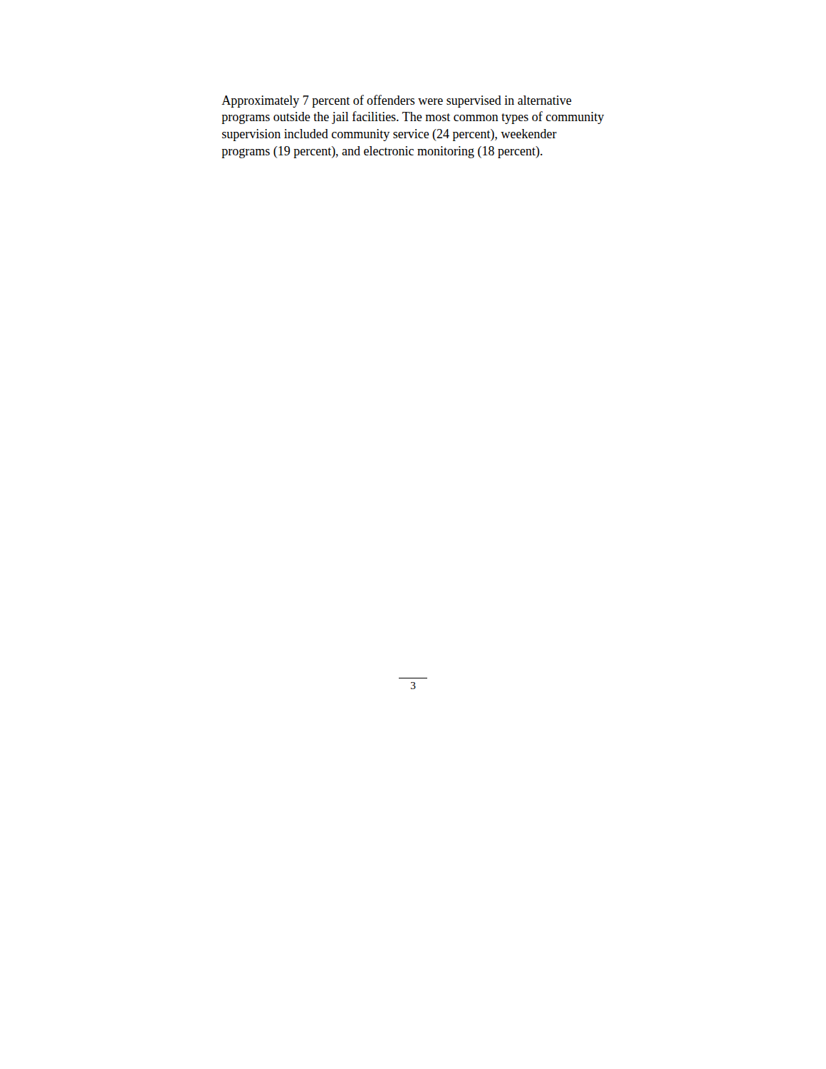Approximately 7 percent of offenders were supervised in alternative programs outside the jail facilities. The most common types of community supervision included community service (24 percent), weekender programs (19 percent), and electronic monitoring (18 percent).
3